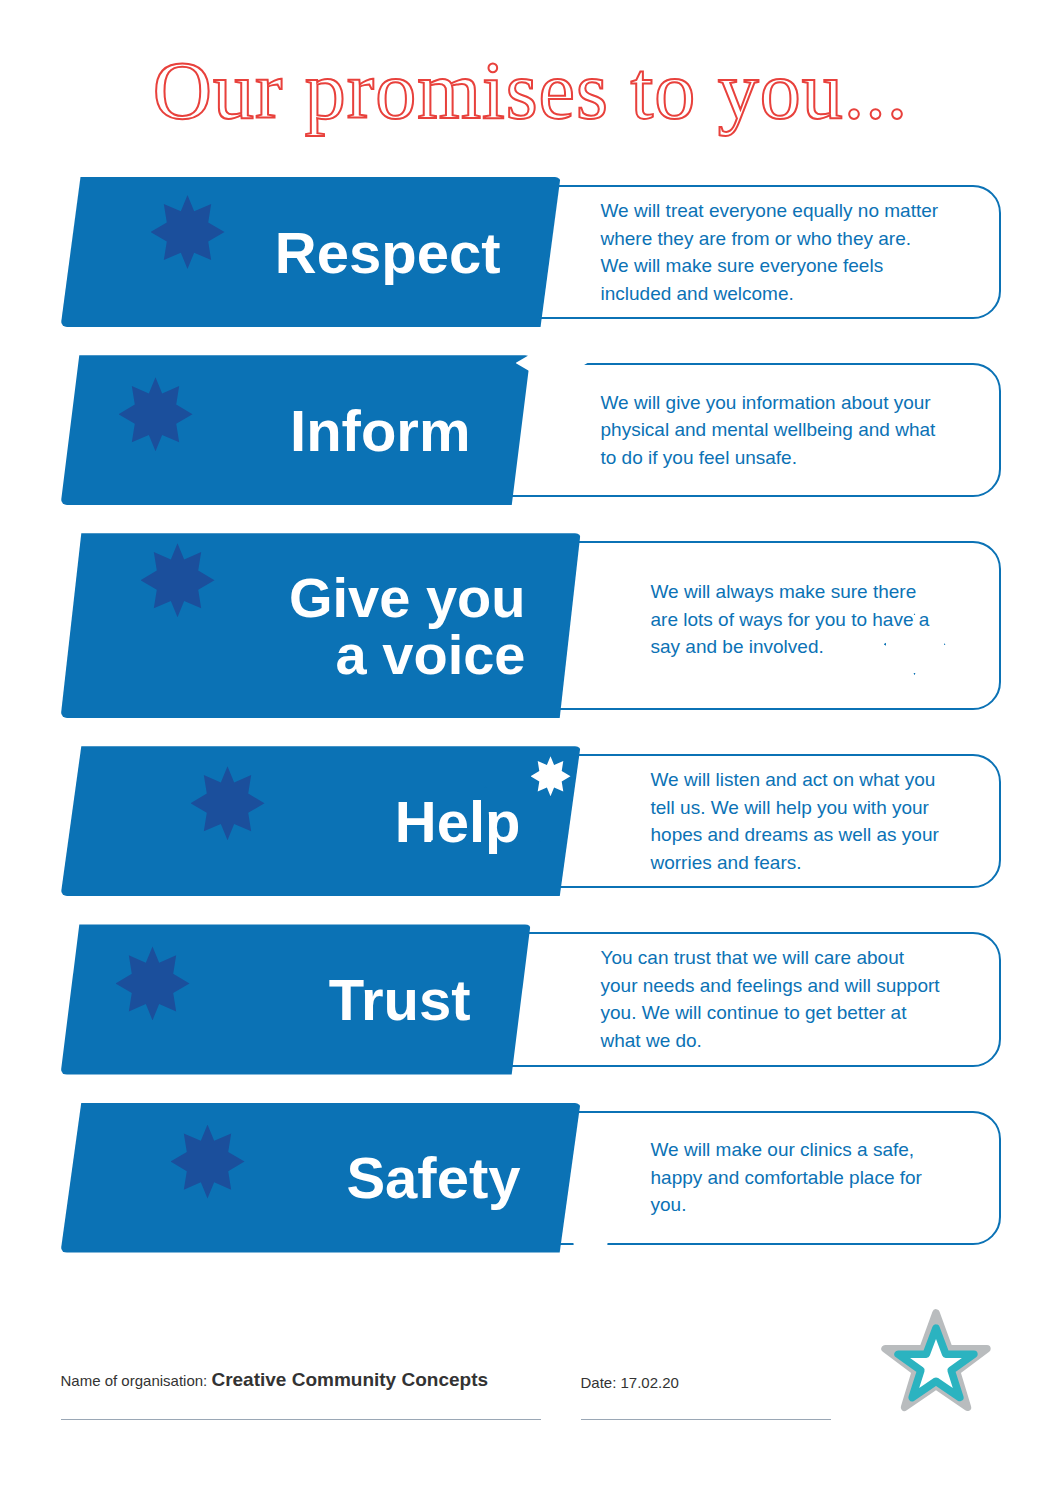Our promises to you...
Respect
We will treat everyone equally no matter where they are from or who they are. We will make sure everyone feels included and welcome.
Inform
We will give you information about your physical and mental wellbeing and what to do if you feel unsafe.
Give you a voice
We will always make sure there are lots of ways for you to have a say and be involved.
Help
We will listen and act on what you tell us. We will help you with your hopes and dreams as well as your worries and fears.
Trust
You can trust that we will care about your needs and feelings and will support you. We will continue to get better at what we do.
Safety
We will make our clinics a safe, happy and comfortable place for you.
Name of organisation: Creative Community Concepts
Date: 17.02.20